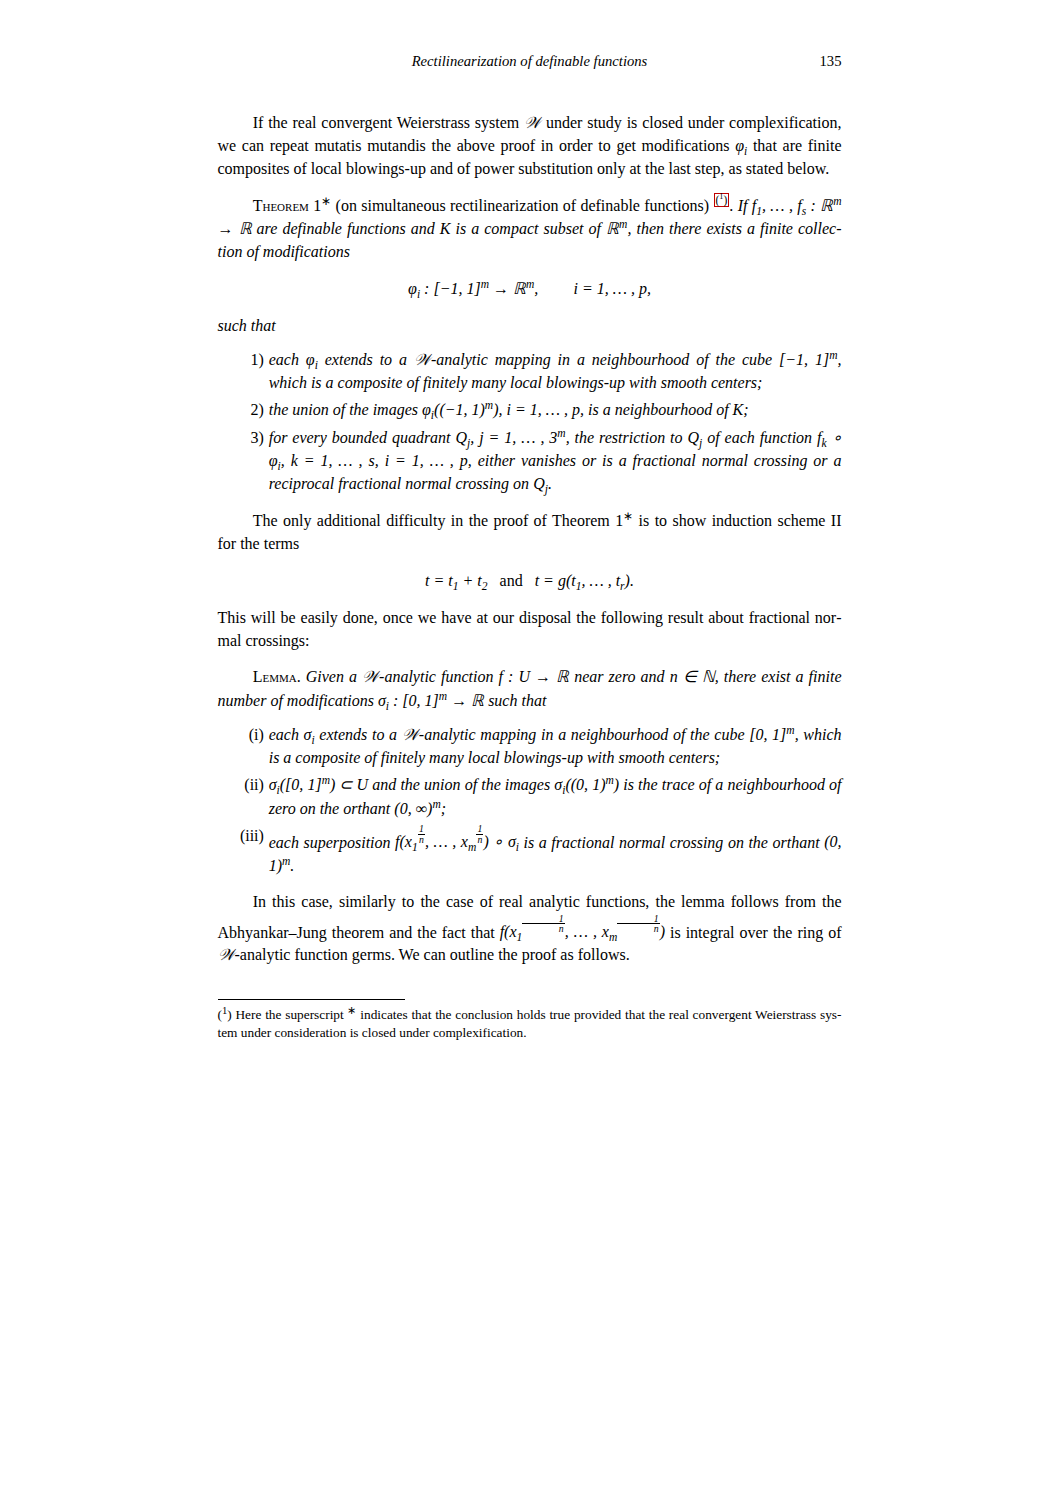Rectilinearization of definable functions 135
If the real convergent Weierstrass system 𝒲 under study is closed under complexification, we can repeat mutatis mutandis the above proof in order to get modifications φi that are finite composites of local blowings-up and of power substitution only at the last step, as stated below.
Theorem 1∗ (on simultaneous rectilinearization of definable functions) (1). If f1, … , fs : ℝm → ℝ are definable functions and K is a compact subset of ℝm, then there exists a finite collection of modifications
φi : [−1, 1]m → ℝm, i = 1, … , p,
such that
each φi extends to a 𝒲-analytic mapping in a neighbourhood of the cube [−1, 1]m, which is a composite of finitely many local blowings-up with smooth centers;
the union of the images φi((−1, 1)m), i = 1, … , p, is a neighbourhood of K;
for every bounded quadrant Qj, j = 1, … , 3m, the restriction to Qj of each function fk ∘ φi, k = 1, … , s, i = 1, … , p, either vanishes or is a fractional normal crossing or a reciprocal fractional normal crossing on Qj.
The only additional difficulty in the proof of Theorem 1∗ is to show induction scheme II for the terms
t = t1 + t2 and t = g(t1, … , tr).
This will be easily done, once we have at our disposal the following result about fractional normal crossings:
Lemma. Given a 𝒲-analytic function f : U → ℝ near zero and n ∈ ℕ, there exist a finite number of modifications σi : [0, 1]m → ℝ such that
each σi extends to a 𝒲-analytic mapping in a neighbourhood of the cube [0, 1]m, which is a composite of finitely many local blowings-up with smooth centers;
σi([0, 1]m) ⊂ U and the union of the images σi((0, 1)m) is the trace of a neighbourhood of zero on the orthant (0, ∞)m;
each superposition f(x11 n, … , xm1 n) ∘ σi is a fractional normal crossing on the orthant (0, 1)m.
In this case, similarly to the case of real analytic functions, the lemma follows from the Abhyankar–Jung theorem and the fact that f(x11 n, … , xm1 n) is integral over the ring of 𝒲-analytic function germs. We can outline the proof as follows.
(1) Here the superscript ∗ indicates that the conclusion holds true provided that the real convergent Weierstrass system under consideration is closed under complexification.